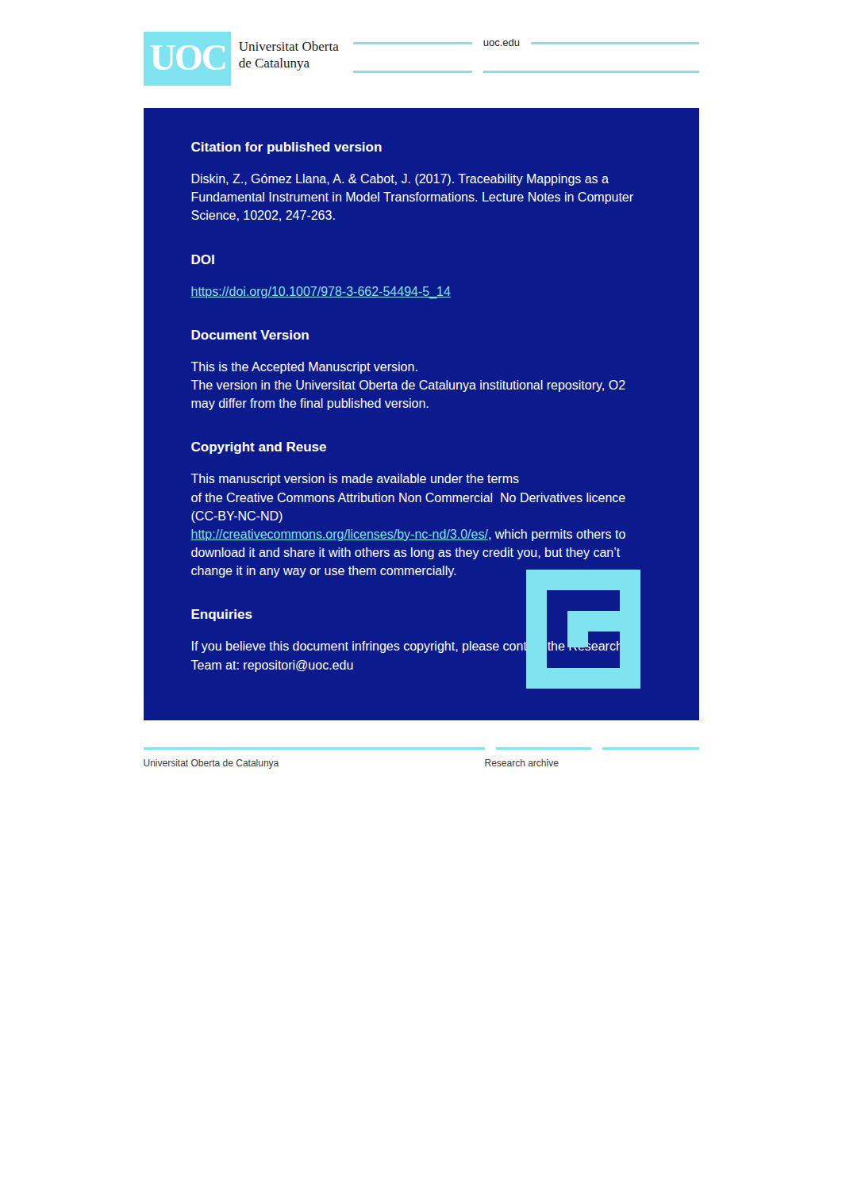UOC
Universitat Oberta
de Catalunya
uoc.edu
Citation for published version
Diskin, Z., Gómez Llana, A. & Cabot, J. (2017). Traceability Mappings as a Fundamental Instrument in Model Transformations. Lecture Notes in Computer Science, 10202, 247-263.
DOI
https://doi.org/10.1007/978-3-662-54494-5_14
Document Version
This is the Accepted Manuscript version.
The version in the Universitat Oberta de Catalunya institutional repository, O2 may differ from the final published version.
Copyright and Reuse
This manuscript version is made available under the terms
of the Creative Commons Attribution Non Commercial No Derivatives licence (CC-BY-NC-ND)
http://creativecommons.org/licenses/by-nc-nd/3.0/es/, which permits others to download it and share it with others as long as they credit you, but they can’t change it in any way or use them commercially.
Enquiries
If you believe this document infringes copyright, please contact the Research Team at: repositori@uoc.edu
Universitat Oberta de Catalunya
Research archive